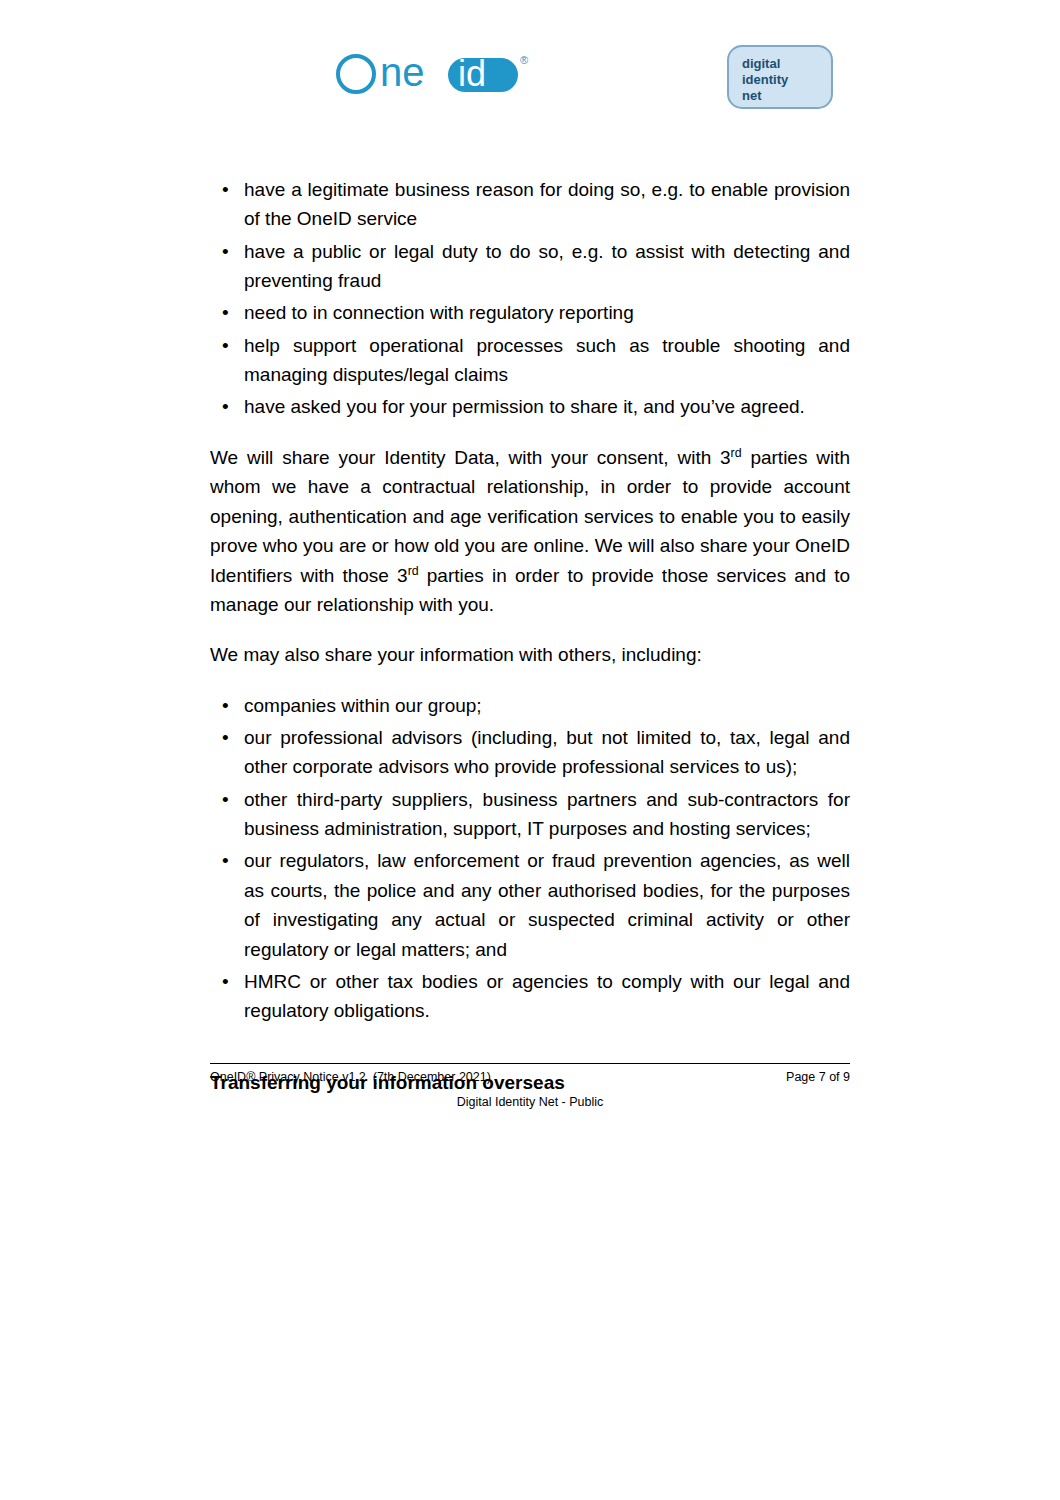ne id ®
digital identity net
have a legitimate business reason for doing so, e.g. to enable provision of the OneID service
have a public or legal duty to do so, e.g. to assist with detecting and preventing fraud
need to in connection with regulatory reporting
help support operational processes such as trouble shooting and managing disputes/legal claims
have asked you for your permission to share it, and you’ve agreed.
We will share your Identity Data, with your consent, with 3rd parties with whom we have a contractual relationship, in order to provide account opening, authentication and age verification services to enable you to easily prove who you are or how old you are online. We will also share your OneID Identifiers with those 3rd parties in order to provide those services and to manage our relationship with you.
We may also share your information with others, including:
companies within our group;
our professional advisors (including, but not limited to, tax, legal and other corporate advisors who provide professional services to us);
other third-party suppliers, business partners and sub-contractors for business administration, support, IT purposes and hosting services;
our regulators, law enforcement or fraud prevention agencies, as well as courts, the police and any other authorised bodies, for the purposes of investigating any actual or suspected criminal activity or other regulatory or legal matters; and
HMRC or other tax bodies or agencies to comply with our legal and regulatory obligations.
Transferring your information overseas
OneID® Privacy Notice v1.2 (7th December 2021) Page 7 of 9
Digital Identity Net - Public